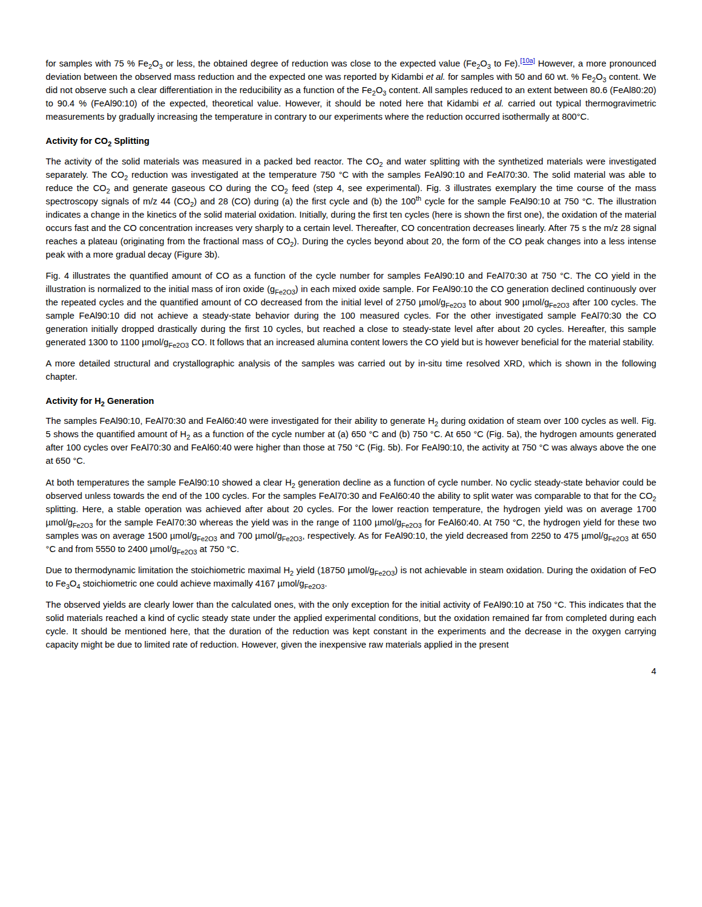for samples with 75 % Fe2O3 or less, the obtained degree of reduction was close to the expected value (Fe2O3 to Fe).[10a] However, a more pronounced deviation between the observed mass reduction and the expected one was reported by Kidambi et al. for samples with 50 and 60 wt. % Fe2O3 content. We did not observe such a clear differentiation in the reducibility as a function of the Fe2O3 content. All samples reduced to an extent between 80.6 (FeAl80:20) to 90.4 % (FeAl90:10) of the expected, theoretical value. However, it should be noted here that Kidambi et al. carried out typical thermogravimetric measurements by gradually increasing the temperature in contrary to our experiments where the reduction occurred isothermally at 800°C.
Activity for CO2 Splitting
The activity of the solid materials was measured in a packed bed reactor. The CO2 and water splitting with the synthetized materials were investigated separately. The CO2 reduction was investigated at the temperature 750 °C with the samples FeAl90:10 and FeAl70:30. The solid material was able to reduce the CO2 and generate gaseous CO during the CO2 feed (step 4, see experimental). Fig. 3 illustrates exemplary the time course of the mass spectroscopy signals of m/z 44 (CO2) and 28 (CO) during (a) the first cycle and (b) the 100th cycle for the sample FeAl90:10 at 750 °C. The illustration indicates a change in the kinetics of the solid material oxidation. Initially, during the first ten cycles (here is shown the first one), the oxidation of the material occurs fast and the CO concentration increases very sharply to a certain level. Thereafter, CO concentration decreases linearly. After 75 s the m/z 28 signal reaches a plateau (originating from the fractional mass of CO2). During the cycles beyond about 20, the form of the CO peak changes into a less intense peak with a more gradual decay (Figure 3b).
Fig. 4 illustrates the quantified amount of CO as a function of the cycle number for samples FeAl90:10 and FeAl70:30 at 750 °C. The CO yield in the illustration is normalized to the initial mass of iron oxide (gFe2O3) in each mixed oxide sample. For FeAl90:10 the CO generation declined continuously over the repeated cycles and the quantified amount of CO decreased from the initial level of 2750 µmol/gFe2O3 to about 900 µmol/gFe2O3 after 100 cycles. The sample FeAl90:10 did not achieve a steady-state behavior during the 100 measured cycles. For the other investigated sample FeAl70:30 the CO generation initially dropped drastically during the first 10 cycles, but reached a close to steady-state level after about 20 cycles. Hereafter, this sample generated 1300 to 1100 µmol/gFe2O3 CO. It follows that an increased alumina content lowers the CO yield but is however beneficial for the material stability.
A more detailed structural and crystallographic analysis of the samples was carried out by in-situ time resolved XRD, which is shown in the following chapter.
Activity for H2 Generation
The samples FeAl90:10, FeAl70:30 and FeAl60:40 were investigated for their ability to generate H2 during oxidation of steam over 100 cycles as well. Fig. 5 shows the quantified amount of H2 as a function of the cycle number at (a) 650 °C and (b) 750 °C. At 650 °C (Fig. 5a), the hydrogen amounts generated after 100 cycles over FeAl70:30 and FeAl60:40 were higher than those at 750 °C (Fig. 5b). For FeAl90:10, the activity at 750 °C was always above the one at 650 °C.
At both temperatures the sample FeAl90:10 showed a clear H2 generation decline as a function of cycle number. No cyclic steady-state behavior could be observed unless towards the end of the 100 cycles. For the samples FeAl70:30 and FeAl60:40 the ability to split water was comparable to that for the CO2 splitting. Here, a stable operation was achieved after about 20 cycles. For the lower reaction temperature, the hydrogen yield was on average 1700 µmol/gFe2O3 for the sample FeAl70:30 whereas the yield was in the range of 1100 µmol/gFe2O3 for FeAl60:40. At 750 °C, the hydrogen yield for these two samples was on average 1500 µmol/gFe2O3 and 700 µmol/gFe2O3, respectively. As for FeAl90:10, the yield decreased from 2250 to 475 µmol/gFe2O3 at 650 °C and from 5550 to 2400 µmol/gFe2O3 at 750 °C.
Due to thermodynamic limitation the stoichiometric maximal H2 yield (18750 µmol/gFe2O3) is not achievable in steam oxidation. During the oxidation of FeO to Fe3O4 stoichiometric one could achieve maximally 4167 µmol/gFe2O3.
The observed yields are clearly lower than the calculated ones, with the only exception for the initial activity of FeAl90:10 at 750 °C. This indicates that the solid materials reached a kind of cyclic steady state under the applied experimental conditions, but the oxidation remained far from completed during each cycle. It should be mentioned here, that the duration of the reduction was kept constant in the experiments and the decrease in the oxygen carrying capacity might be due to limited rate of reduction. However, given the inexpensive raw materials applied in the present
4